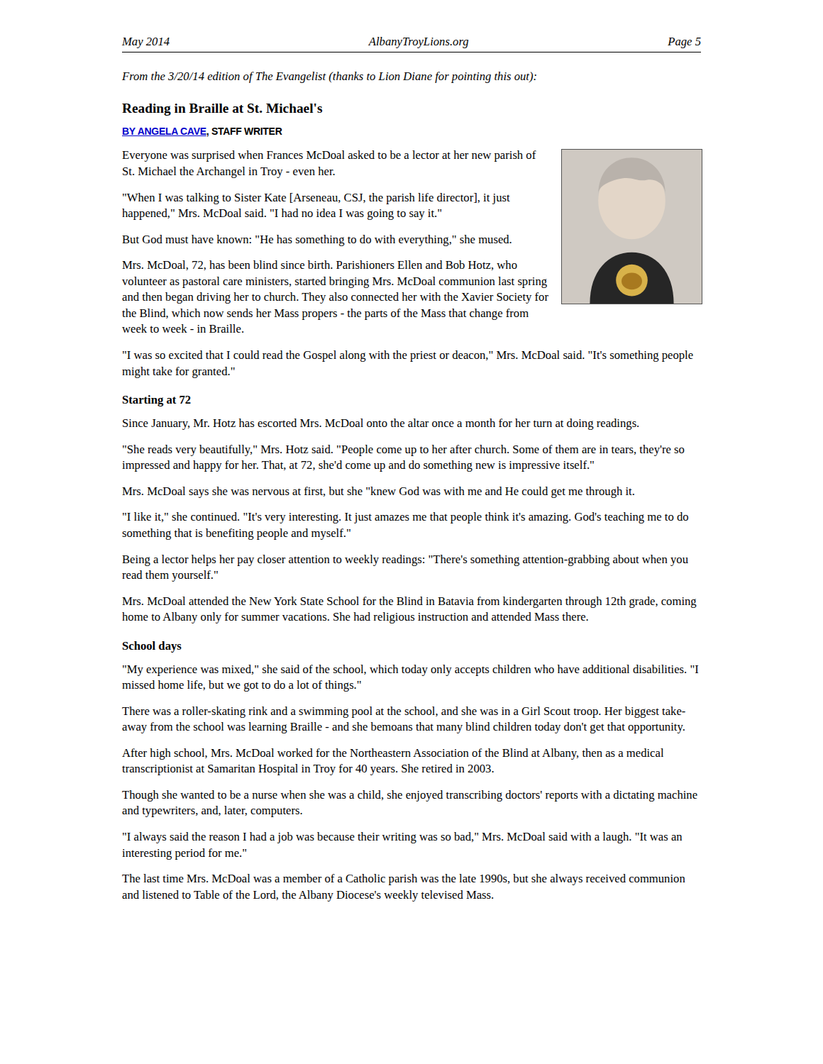May 2014 AlbanyTroyLions.org Page 5
From the 3/20/14 edition of The Evangelist (thanks to Lion Diane for pointing this out):
Reading in Braille at St. Michael's
BY ANGELA CAVE, STAFF WRITER
Everyone was surprised when Frances McDoal asked to be a lector at her new parish of St. Michael the Archangel in Troy - even her.
"When I was talking to Sister Kate [Arseneau, CSJ, the parish life director], it just happened," Mrs. McDoal said. "I had no idea I was going to say it."
But God must have known: "He has something to do with everything," she mused.
Mrs. McDoal, 72, has been blind since birth. Parishioners Ellen and Bob Hotz, who volunteer as pastoral care ministers, started bringing Mrs. McDoal communion last spring and then began driving her to church. They also connected her with the Xavier Society for the Blind, which now sends her Mass propers - the parts of the Mass that change from week to week - in Braille.
"I was so excited that I could read the Gospel along with the priest or deacon," Mrs. McDoal said. "It's something people might take for granted."
Starting at 72
Since January, Mr. Hotz has escorted Mrs. McDoal onto the altar once a month for her turn at doing readings.
"She reads very beautifully," Mrs. Hotz said. "People come up to her after church. Some of them are in tears, they're so impressed and happy for her. That, at 72, she'd come up and do something new is impressive itself."
Mrs. McDoal says she was nervous at first, but she "knew God was with me and He could get me through it.
"I like it," she continued. "It's very interesting. It just amazes me that people think it's amazing. God's teaching me to do something that is benefiting people and myself."
Being a lector helps her pay closer attention to weekly readings: "There's something attention-grabbing about when you read them yourself."
Mrs. McDoal attended the New York State School for the Blind in Batavia from kindergarten through 12th grade, coming home to Albany only for summer vacations. She had religious instruction and attended Mass there.
School days
"My experience was mixed," she said of the school, which today only accepts children who have additional disabilities. "I missed home life, but we got to do a lot of things."
There was a roller-skating rink and a swimming pool at the school, and she was in a Girl Scout troop. Her biggest take-away from the school was learning Braille - and she bemoans that many blind children today don't get that opportunity.
After high school, Mrs. McDoal worked for the Northeastern Association of the Blind at Albany, then as a medical transcriptionist at Samaritan Hospital in Troy for 40 years. She retired in 2003.
Though she wanted to be a nurse when she was a child, she enjoyed transcribing doctors' reports with a dictating machine and typewriters, and, later, computers.
"I always said the reason I had a job was because their writing was so bad," Mrs. McDoal said with a laugh. "It was an interesting period for me."
The last time Mrs. McDoal was a member of a Catholic parish was the late 1990s, but she always received communion and listened to Table of the Lord, the Albany Diocese's weekly televised Mass.